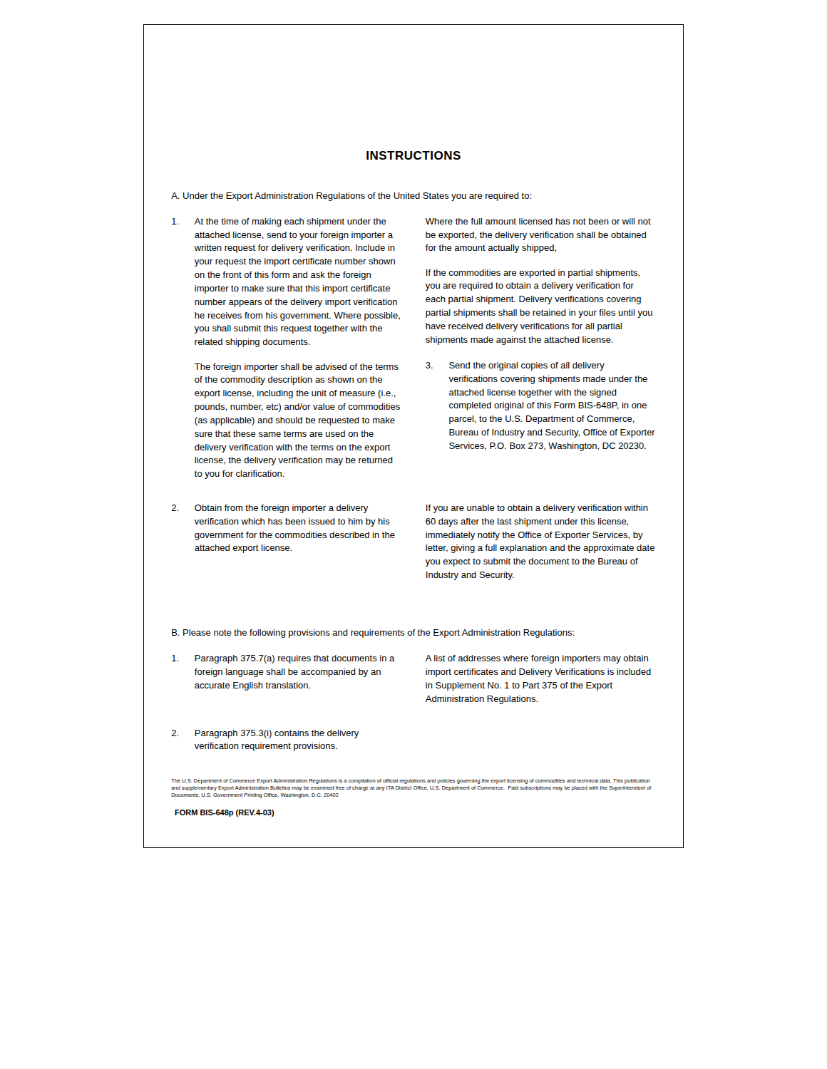INSTRUCTIONS
A. Under the Export Administration Regulations of the United States you are required to:
1.
At the time of making each shipment under the attached license, send to your foreign importer a written request for delivery verification. Include in your request the import certificate number shown on the front of this form and ask the foreign importer to make sure that this import certificate number appears of the delivery import verification he receives from his government. Where possible, you shall submit this request together with the related shipping documents.
The foreign importer shall be advised of the terms of the commodity description as shown on the export license, including the unit of measure (i.e., pounds, number, etc) and/or value of commodities (as applicable) and should be requested to make sure that these same terms are used on the delivery verification with the terms on the export license, the delivery verification may be returned to you for clarification.
Where the full amount licensed has not been or will not be exported, the delivery verification shall be obtained for the amount actually shipped,
If the commodities are exported in partial shipments, you are required to obtain a delivery verification for each partial shipment. Delivery verifications covering partial shipments shall be retained in your files until you have received delivery verifications for all partial shipments made against the attached license.
3.
Send the original copies of all delivery verifications covering shipments made under the attached license together with the signed completed original of this Form BIS-648P, in one parcel, to the U.S. Department of Commerce, Bureau of Industry and Security, Office of Exporter Services, P.O. Box 273, Washington, DC 20230.
2.
Obtain from the foreign importer a delivery verification which has been issued to him by his government for the commodities described in the attached export license.
If you are unable to obtain a delivery verification within 60 days after the last shipment under this license, immediately notify the Office of Exporter Services, by letter, giving a full explanation and the approximate date you expect to submit the document to the Bureau of Industry and Security.
B. Please note the following provisions and requirements of the Export Administration Regulations:
1.
Paragraph 375.7(a) requires that documents in a foreign language shall be accompanied by an accurate English translation.
A list of addresses where foreign importers may obtain import certificates and Delivery Verifications is included in Supplement No. 1 to Part 375 of the Export Administration Regulations.
2.
Paragraph 375.3(i) contains the delivery verification requirement provisions.
The U.S. Department of Commerce Export Administration Regulations is a compilation of official regulations and policies governing the export licensing of commodities and technical data. This publication and supplementary Export Administration Bulletins may be examined free of charge at any ITA District Office, U.S. Department of Commerce. Paid subscriptions may be placed with the Superintendent of Documents, U.S. Government Printing Office, Washington, D.C. 20402
FORM BIS-648p (REV.4-03)